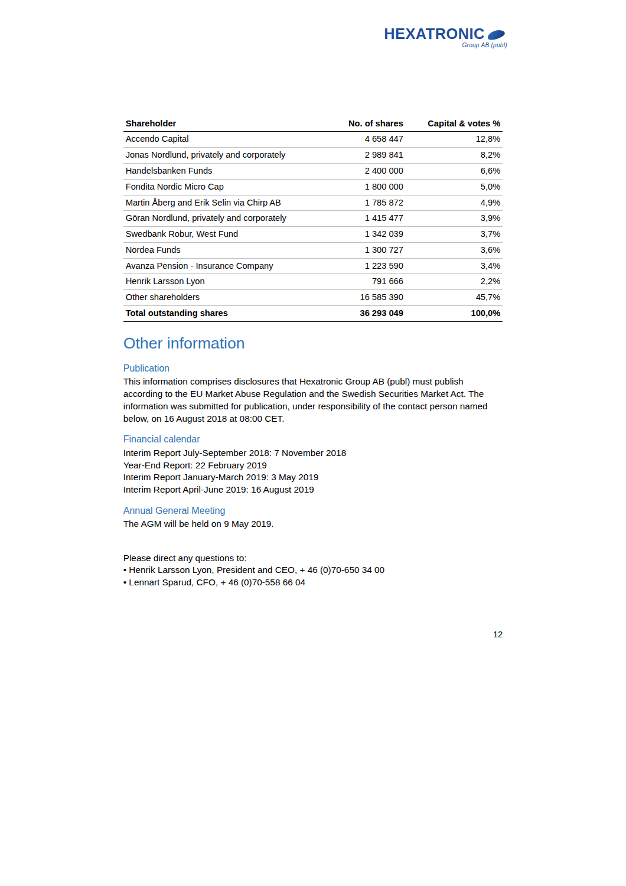HEXATRONIC
Group AB (publ)
| Shareholder | No. of shares | Capital & votes % |
| --- | --- | --- |
| Accendo Capital | 4 658 447 | 12,8% |
| Jonas Nordlund, privately and corporately | 2 989 841 | 8,2% |
| Handelsbanken Funds | 2 400 000 | 6,6% |
| Fondita Nordic Micro Cap | 1 800 000 | 5,0% |
| Martin Åberg and Erik Selin via Chirp AB | 1 785 872 | 4,9% |
| Göran Nordlund, privately and corporately | 1 415 477 | 3,9% |
| Swedbank Robur, West Fund | 1 342 039 | 3,7% |
| Nordea Funds | 1 300 727 | 3,6% |
| Avanza Pension - Insurance Company | 1 223 590 | 3,4% |
| Henrik Larsson Lyon | 791 666 | 2,2% |
| Other shareholders | 16 585 390 | 45,7% |
| Total outstanding shares | 36 293 049 | 100,0% |
Other information
Publication
This information comprises disclosures that Hexatronic Group AB (publ) must publish according to the EU Market Abuse Regulation and the Swedish Securities Market Act. The information was submitted for publication, under responsibility of the contact person named below, on 16 August 2018 at 08:00 CET.
Financial calendar
Interim Report July-September 2018: 7 November 2018
Year-End Report: 22 February 2019
Interim Report January-March 2019: 3 May 2019
Interim Report April-June 2019: 16 August 2019
Annual General Meeting
The AGM will be held on 9 May 2019.
Please direct any questions to:
• Henrik Larsson Lyon, President and CEO, + 46 (0)70-650 34 00
• Lennart Sparud, CFO, + 46 (0)70-558 66 04
12